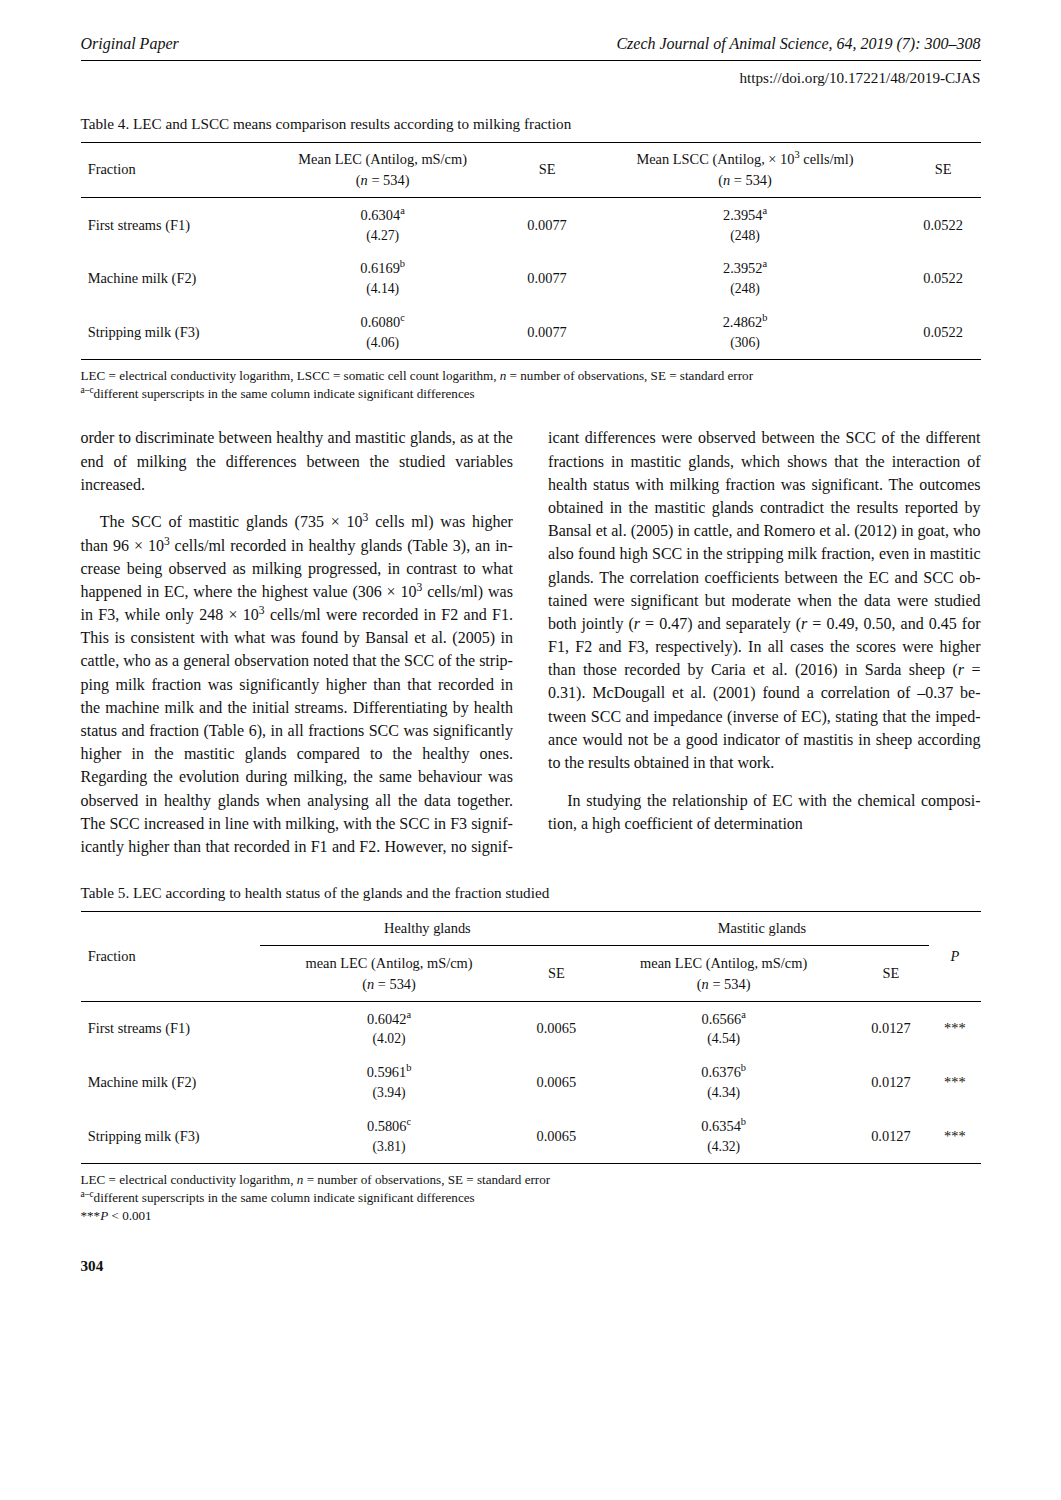Original Paper
Czech Journal of Animal Science, 64, 2019 (7): 300–308
https://doi.org/10.17221/48/2019-CJAS
Table 4. LEC and LSCC means comparison results according to milking fraction
| Fraction | Mean LEC (Antilog, mS/cm) ( n = 534) | SE | Mean LSCC (Antilog, × 10 3 cells/ml) ( n = 534) | SE |
| --- | --- | --- | --- | --- |
| First streams (F1) | 0.6304 a (4.27) | 0.0077 | 2.3954 a (248) | 0.0522 |
| Machine milk (F2) | 0.6169 b (4.14) | 0.0077 | 2.3952 a (248) | 0.0522 |
| Stripping milk (F3) | 0.6080 c (4.06) | 0.0077 | 2.4862 b (306) | 0.0522 |
LEC = electrical conductivity logarithm, LSCC = somatic cell count logarithm, n = number of observations, SE = standard error
a–cdifferent superscripts in the same column indicate significant differences
order to discriminate between healthy and mastitic glands, as at the end of milking the differences between the studied variables increased.
The SCC of mastitic glands (735 × 103 cells ml) was higher than 96 × 103 cells/ml recorded in healthy glands (Table 3), an increase being observed as milking progressed, in contrast to what happened in EC, where the highest value (306 × 103 cells/ml) was in F3, while only 248 × 103 cells/ml were recorded in F2 and F1. This is consistent with what was found by Bansal et al. (2005) in cattle, who as a general observation noted that the SCC of the stripping milk fraction was significantly higher than that recorded in the machine milk and the initial streams. Differentiating by health status and fraction (Table 6), in all fractions SCC was significantly higher in the mastitic glands compared to the healthy ones. Regarding the evolution during milking, the same behaviour was observed in healthy glands when analysing all the data together. The SCC increased in line with milking, with the SCC in F3 significantly higher than that recorded in F1 and F2. However, no significant differences were observed between the SCC of the different fractions in mastitic glands, which shows that the interaction of health status with milking fraction was significant. The outcomes obtained in the mastitic glands contradict the results reported by Bansal et al. (2005) in cattle, and Romero et al. (2012) in goat, who also found high SCC in the stripping milk fraction, even in mastitic glands. The correlation coefficients between the EC and SCC obtained were significant but moderate when the data were studied both jointly (r = 0.47) and separately (r = 0.49, 0.50, and 0.45 for F1, F2 and F3, respectively). In all cases the scores were higher than those recorded by Caria et al. (2016) in Sarda sheep (r = 0.31). McDougall et al. (2001) found a correlation of –0.37 between SCC and impedance (inverse of EC), stating that the impedance would not be a good indicator of mastitis in sheep according to the results obtained in that work.
In studying the relationship of EC with the chemical composition, a high coefficient of determination
Table 5. LEC according to health status of the glands and the fraction studied
| Fraction | Healthy glands | Mastitic glands | P |
| --- | --- | --- | --- |
| mean LEC (Antilog, mS/cm) ( n = 534) | SE | mean LEC (Antilog, mS/cm) ( n = 534) | SE |
| First streams (F1) | 0.6042 a (4.02) | 0.0065 | 0.6566 a (4.54) | 0.0127 | *** |
| Machine milk (F2) | 0.5961 b (3.94) | 0.0065 | 0.6376 b (4.34) | 0.0127 | *** |
| Stripping milk (F3) | 0.5806 c (3.81) | 0.0065 | 0.6354 b (4.32) | 0.0127 | *** |
LEC = electrical conductivity logarithm, n = number of observations, SE = standard error
a–cdifferent superscripts in the same column indicate significant differences
***P < 0.001
304